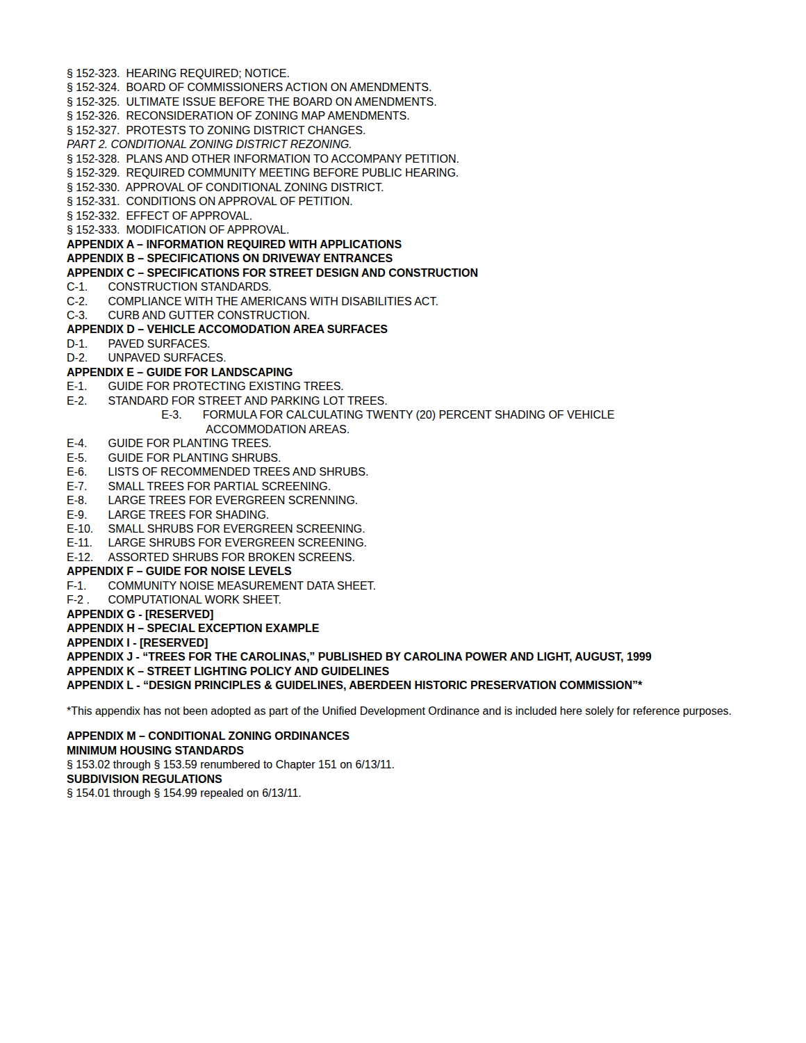§ 152-323. HEARING REQUIRED; NOTICE.
§ 152-324. BOARD OF COMMISSIONERS ACTION ON AMENDMENTS.
§ 152-325. ULTIMATE ISSUE BEFORE THE BOARD ON AMENDMENTS.
§ 152-326. RECONSIDERATION OF ZONING MAP AMENDMENTS.
§ 152-327. PROTESTS TO ZONING DISTRICT CHANGES.
PART 2. CONDITIONAL ZONING DISTRICT REZONING.
§ 152-328. PLANS AND OTHER INFORMATION TO ACCOMPANY PETITION.
§ 152-329. REQUIRED COMMUNITY MEETING BEFORE PUBLIC HEARING.
§ 152-330. APPROVAL OF CONDITIONAL ZONING DISTRICT.
§ 152-331. CONDITIONS ON APPROVAL OF PETITION.
§ 152-332. EFFECT OF APPROVAL.
§ 152-333. MODIFICATION OF APPROVAL.
APPENDIX A – INFORMATION REQUIRED WITH APPLICATIONS
APPENDIX B – SPECIFICATIONS ON DRIVEWAY ENTRANCES
APPENDIX C – SPECIFICATIONS FOR STREET DESIGN AND CONSTRUCTION
C-1. CONSTRUCTION STANDARDS.
C-2. COMPLIANCE WITH THE AMERICANS WITH DISABILITIES ACT.
C-3. CURB AND GUTTER CONSTRUCTION.
APPENDIX D – VEHICLE ACCOMODATION AREA SURFACES
D-1. PAVED SURFACES.
D-2. UNPAVED SURFACES.
APPENDIX E – GUIDE FOR LANDSCAPING
E-1. GUIDE FOR PROTECTING EXISTING TREES.
E-2. STANDARD FOR STREET AND PARKING LOT TREES.
E-3. FORMULA FOR CALCULATING TWENTY (20) PERCENT SHADING OF VEHICLE ACCOMMODATION AREAS.
E-4. GUIDE FOR PLANTING TREES.
E-5. GUIDE FOR PLANTING SHRUBS.
E-6. LISTS OF RECOMMENDED TREES AND SHRUBS.
E-7. SMALL TREES FOR PARTIAL SCREENING.
E-8. LARGE TREES FOR EVERGREEN SCRENNING.
E-9. LARGE TREES FOR SHADING.
E-10. SMALL SHRUBS FOR EVERGREEN SCREENING.
E-11. LARGE SHRUBS FOR EVERGREEN SCREENING.
E-12. ASSORTED SHRUBS FOR BROKEN SCREENS.
APPENDIX F – GUIDE FOR NOISE LEVELS
F-1. COMMUNITY NOISE MEASUREMENT DATA SHEET.
F-2 . COMPUTATIONAL WORK SHEET.
APPENDIX G - [RESERVED]
APPENDIX H – SPECIAL EXCEPTION EXAMPLE
APPENDIX I - [RESERVED]
APPENDIX J - “TREES FOR THE CAROLINAS,” PUBLISHED BY CAROLINA POWER AND LIGHT, AUGUST, 1999
APPENDIX K – STREET LIGHTING POLICY AND GUIDELINES
APPENDIX L - “DESIGN PRINCIPLES & GUIDELINES, ABERDEEN HISTORIC PRESERVATION COMMISSION”*
*This appendix has not been adopted as part of the Unified Development Ordinance and is included here solely for reference purposes.
APPENDIX M – CONDITIONAL ZONING ORDINANCES
MINIMUM HOUSING STANDARDS
§ 153.02 through § 153.59 renumbered to Chapter 151 on 6/13/11.
SUBDIVISION REGULATIONS
§ 154.01 through § 154.99 repealed on 6/13/11.